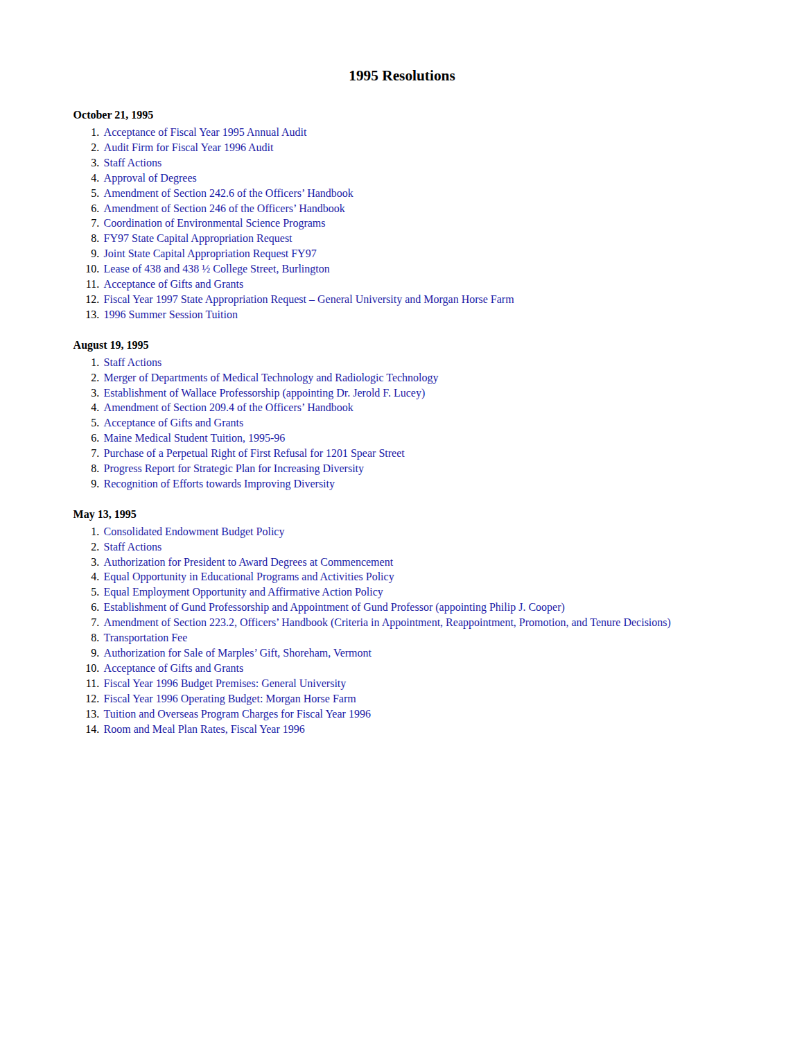1995 Resolutions
October 21, 1995
Acceptance of Fiscal Year 1995 Annual Audit
Audit Firm for Fiscal Year 1996 Audit
Staff Actions
Approval of Degrees
Amendment of Section 242.6 of the Officers’ Handbook
Amendment of Section 246 of the Officers’ Handbook
Coordination of Environmental Science Programs
FY97 State Capital Appropriation Request
Joint State Capital Appropriation Request FY97
Lease of 438 and 438 ½ College Street, Burlington
Acceptance of Gifts and Grants
Fiscal Year 1997 State Appropriation Request – General University and Morgan Horse Farm
1996 Summer Session Tuition
August 19, 1995
Staff Actions
Merger of Departments of Medical Technology and Radiologic Technology
Establishment of Wallace Professorship (appointing Dr. Jerold F. Lucey)
Amendment of Section 209.4 of the Officers’ Handbook
Acceptance of Gifts and Grants
Maine Medical Student Tuition, 1995-96
Purchase of a Perpetual Right of First Refusal for 1201 Spear Street
Progress Report for Strategic Plan for Increasing Diversity
Recognition of Efforts towards Improving Diversity
May 13, 1995
Consolidated Endowment Budget Policy
Staff Actions
Authorization for President to Award Degrees at Commencement
Equal Opportunity in Educational Programs and Activities Policy
Equal Employment Opportunity and Affirmative Action Policy
Establishment of Gund Professorship and Appointment of Gund Professor (appointing Philip J. Cooper)
Amendment of Section 223.2, Officers’ Handbook (Criteria in Appointment, Reappointment, Promotion, and Tenure Decisions)
Transportation Fee
Authorization for Sale of Marples’ Gift, Shoreham, Vermont
Acceptance of Gifts and Grants
Fiscal Year 1996 Budget Premises: General University
Fiscal Year 1996 Operating Budget: Morgan Horse Farm
Tuition and Overseas Program Charges for Fiscal Year 1996
Room and Meal Plan Rates, Fiscal Year 1996